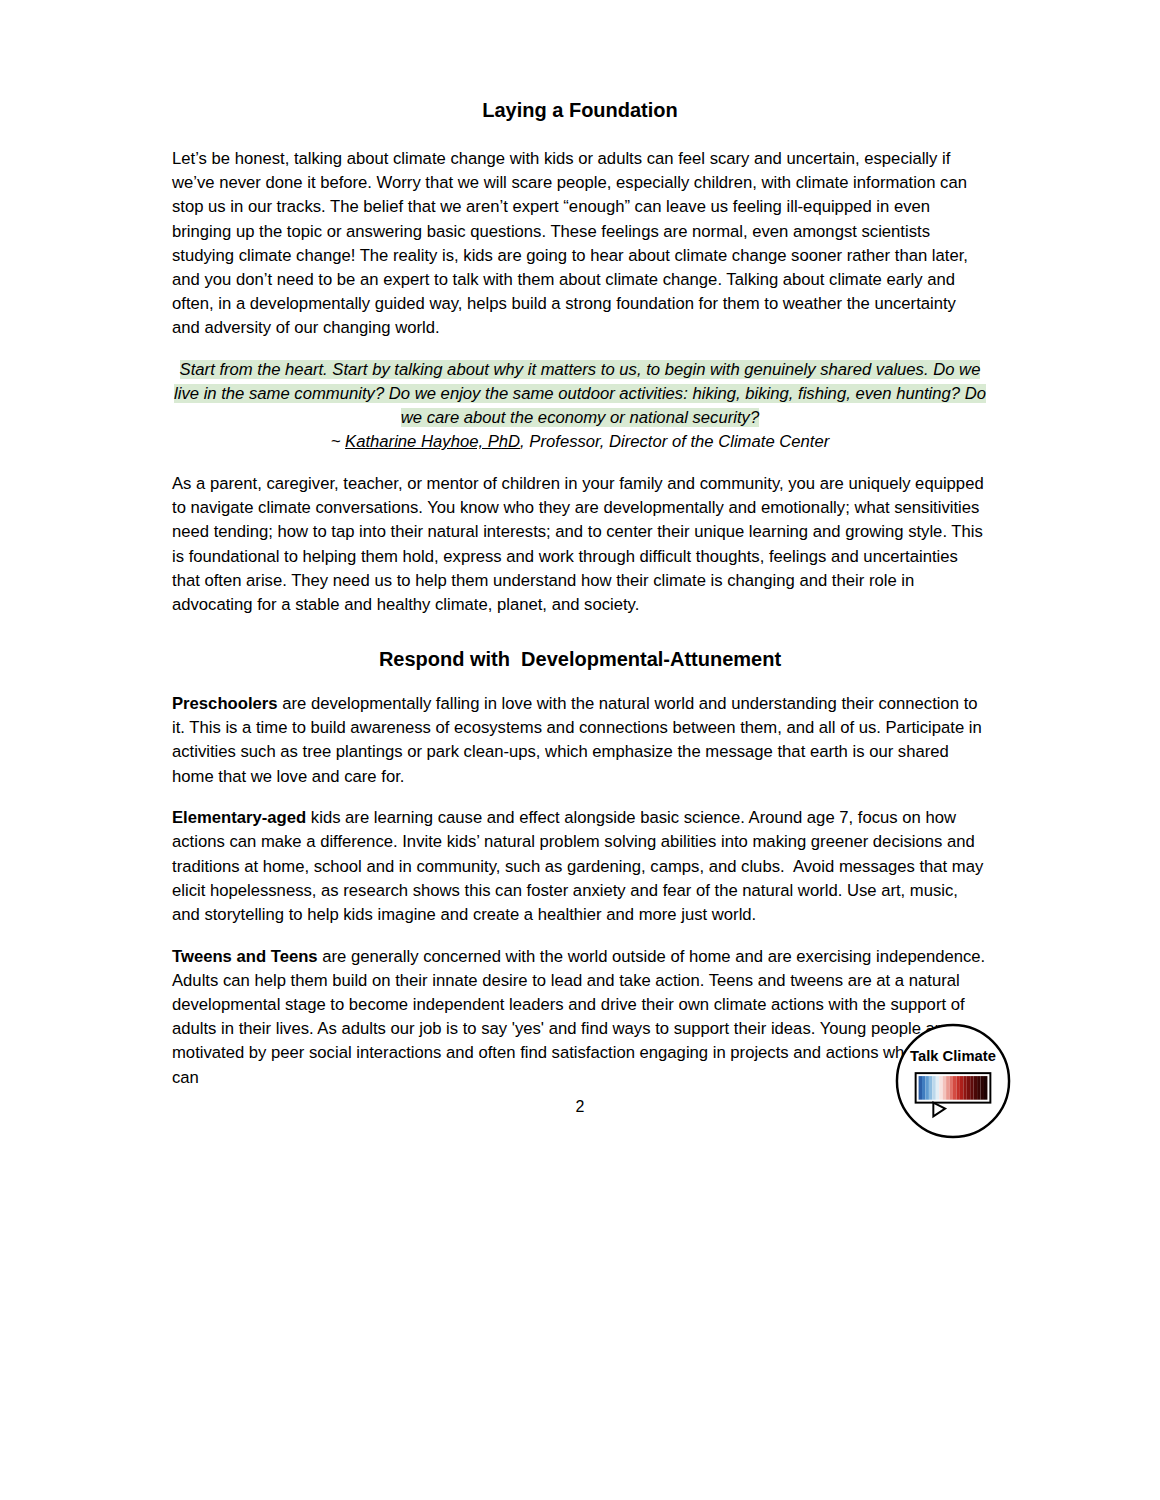Laying a Foundation
Let’s be honest, talking about climate change with kids or adults can feel scary and uncertain, especially if we’ve never done it before. Worry that we will scare people, especially children, with climate information can stop us in our tracks. The belief that we aren’t expert “enough” can leave us feeling ill-equipped in even bringing up the topic or answering basic questions. These feelings are normal, even amongst scientists studying climate change! The reality is, kids are going to hear about climate change sooner rather than later, and you don’t need to be an expert to talk with them about climate change. Talking about climate early and often, in a developmentally guided way, helps build a strong foundation for them to weather the uncertainty and adversity of our changing world.
Start from the heart. Start by talking about why it matters to us, to begin with genuinely shared values. Do we live in the same community? Do we enjoy the same outdoor activities: hiking, biking, fishing, even hunting? Do we care about the economy or national security?
~ Katharine Hayhoe, PhD, Professor, Director of the Climate Center
As a parent, caregiver, teacher, or mentor of children in your family and community, you are uniquely equipped to navigate climate conversations. You know who they are developmentally and emotionally; what sensitivities need tending; how to tap into their natural interests; and to center their unique learning and growing style. This is foundational to helping them hold, express and work through difficult thoughts, feelings and uncertainties that often arise. They need us to help them understand how their climate is changing and their role in advocating for a stable and healthy climate, planet, and society.
Respond with Developmental-Attunement
Preschoolers are developmentally falling in love with the natural world and understanding their connection to it. This is a time to build awareness of ecosystems and connections between them, and all of us. Participate in activities such as tree plantings or park clean-ups, which emphasize the message that earth is our shared home that we love and care for.
Elementary-aged kids are learning cause and effect alongside basic science. Around age 7, focus on how actions can make a difference. Invite kids’ natural problem solving abilities into making greener decisions and traditions at home, school and in community, such as gardening, camps, and clubs. Avoid messages that may elicit hopelessness, as research shows this can foster anxiety and fear of the natural world. Use art, music, and storytelling to help kids imagine and create a healthier and more just world.
Tweens and Teens are generally concerned with the world outside of home and are exercising independence. Adults can help them build on their innate desire to lead and take action. Teens and tweens are at a natural developmental stage to become independent leaders and drive their own climate actions with the support of adults in their lives. As adults our job is to say 'yes' and find ways to support their ideas. Young people are motivated by peer social interactions and often find satisfaction engaging in projects and actions where they can
Talk Climate
2